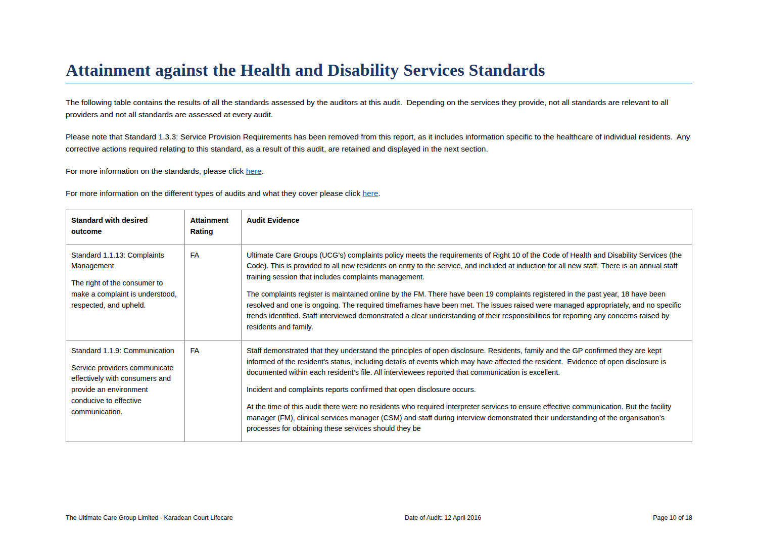Attainment against the Health and Disability Services Standards
The following table contains the results of all the standards assessed by the auditors at this audit. Depending on the services they provide, not all standards are relevant to all providers and not all standards are assessed at every audit.
Please note that Standard 1.3.3: Service Provision Requirements has been removed from this report, as it includes information specific to the healthcare of individual residents. Any corrective actions required relating to this standard, as a result of this audit, are retained and displayed in the next section.
For more information on the standards, please click here.
For more information on the different types of audits and what they cover please click here.
| Standard with desired outcome | Attainment Rating | Audit Evidence |
| --- | --- | --- |
| Standard 1.1.13: Complaints Management The right of the consumer to make a complaint is understood, respected, and upheld. | FA | Ultimate Care Groups (UCG’s) complaints policy meets the requirements of Right 10 of the Code of Health and Disability Services (the Code). This is provided to all new residents on entry to the service, and included at induction for all new staff. There is an annual staff training session that includes complaints management. The complaints register is maintained online by the FM. There have been 19 complaints registered in the past year, 18 have been resolved and one is ongoing. The required timeframes have been met. The issues raised were managed appropriately, and no specific trends identified. Staff interviewed demonstrated a clear understanding of their responsibilities for reporting any concerns raised by residents and family. |
| Standard 1.1.9: Communication Service providers communicate effectively with consumers and provide an environment conducive to effective communication. | FA | Staff demonstrated that they understand the principles of open disclosure. Residents, family and the GP confirmed they are kept informed of the resident's status, including details of events which may have affected the resident. Evidence of open disclosure is documented within each resident’s file. All interviewees reported that communication is excellent. Incident and complaints reports confirmed that open disclosure occurs. At the time of this audit there were no residents who required interpreter services to ensure effective communication. But the facility manager (FM), clinical services manager (CSM) and staff during interview demonstrated their understanding of the organisation’s processes for obtaining these services should they be |
The Ultimate Care Group Limited - Karadean Court Lifecare
Date of Audit: 12 April 2016
Page 10 of 18